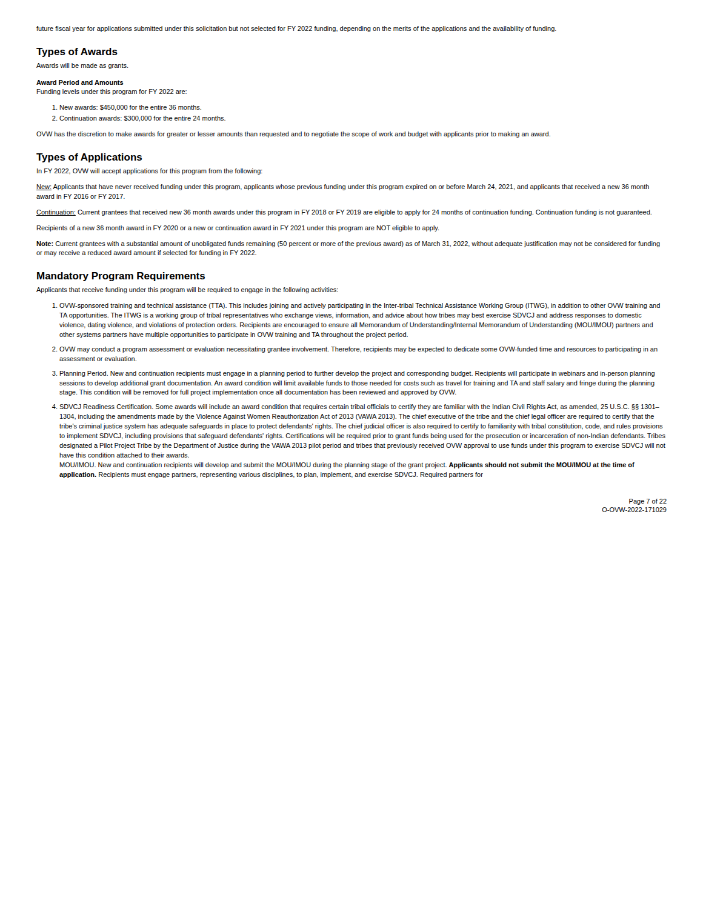future fiscal year for applications submitted under this solicitation but not selected for FY 2022 funding, depending on the merits of the applications and the availability of funding.
Types of Awards
Awards will be made as grants.
Award Period and Amounts
Funding levels under this program for FY 2022 are:
New awards: $450,000 for the entire 36 months.
Continuation awards: $300,000 for the entire 24 months.
OVW has the discretion to make awards for greater or lesser amounts than requested and to negotiate the scope of work and budget with applicants prior to making an award.
Types of Applications
In FY 2022, OVW will accept applications for this program from the following:
New: Applicants that have never received funding under this program, applicants whose previous funding under this program expired on or before March 24, 2021, and applicants that received a new 36 month award in FY 2016 or FY 2017.
Continuation: Current grantees that received new 36 month awards under this program in FY 2018 or FY 2019 are eligible to apply for 24 months of continuation funding. Continuation funding is not guaranteed.
Recipients of a new 36 month award in FY 2020 or a new or continuation award in FY 2021 under this program are NOT eligible to apply.
Note: Current grantees with a substantial amount of unobligated funds remaining (50 percent or more of the previous award) as of March 31, 2022, without adequate justification may not be considered for funding or may receive a reduced award amount if selected for funding in FY 2022.
Mandatory Program Requirements
Applicants that receive funding under this program will be required to engage in the following activities:
OVW-sponsored training and technical assistance (TTA). This includes joining and actively participating in the Inter-tribal Technical Assistance Working Group (ITWG), in addition to other OVW training and TA opportunities. The ITWG is a working group of tribal representatives who exchange views, information, and advice about how tribes may best exercise SDVCJ and address responses to domestic violence, dating violence, and violations of protection orders. Recipients are encouraged to ensure all Memorandum of Understanding/Internal Memorandum of Understanding (MOU/IMOU) partners and other systems partners have multiple opportunities to participate in OVW training and TA throughout the project period.
OVW may conduct a program assessment or evaluation necessitating grantee involvement. Therefore, recipients may be expected to dedicate some OVW-funded time and resources to participating in an assessment or evaluation.
Planning Period. New and continuation recipients must engage in a planning period to further develop the project and corresponding budget. Recipients will participate in webinars and in-person planning sessions to develop additional grant documentation. An award condition will limit available funds to those needed for costs such as travel for training and TA and staff salary and fringe during the planning stage. This condition will be removed for full project implementation once all documentation has been reviewed and approved by OVW.
SDVCJ Readiness Certification. Some awards will include an award condition that requires certain tribal officials to certify they are familiar with the Indian Civil Rights Act, as amended, 25 U.S.C. §§ 1301–1304, including the amendments made by the Violence Against Women Reauthorization Act of 2013 (VAWA 2013). The chief executive of the tribe and the chief legal officer are required to certify that the tribe's criminal justice system has adequate safeguards in place to protect defendants' rights. The chief judicial officer is also required to certify to familiarity with tribal constitution, code, and rules provisions to implement SDVCJ, including provisions that safeguard defendants' rights. Certifications will be required prior to grant funds being used for the prosecution or incarceration of non-Indian defendants. Tribes designated a Pilot Project Tribe by the Department of Justice during the VAWA 2013 pilot period and tribes that previously received OVW approval to use funds under this program to exercise SDVCJ will not have this condition attached to their awards.
MOU/IMOU. New and continuation recipients will develop and submit the MOU/IMOU during the planning stage of the grant project. Applicants should not submit the MOU/IMOU at the time of application. Recipients must engage partners, representing various disciplines, to plan, implement, and exercise SDVCJ. Required partners for
Page 7 of 22
O-OVW-2022-171029